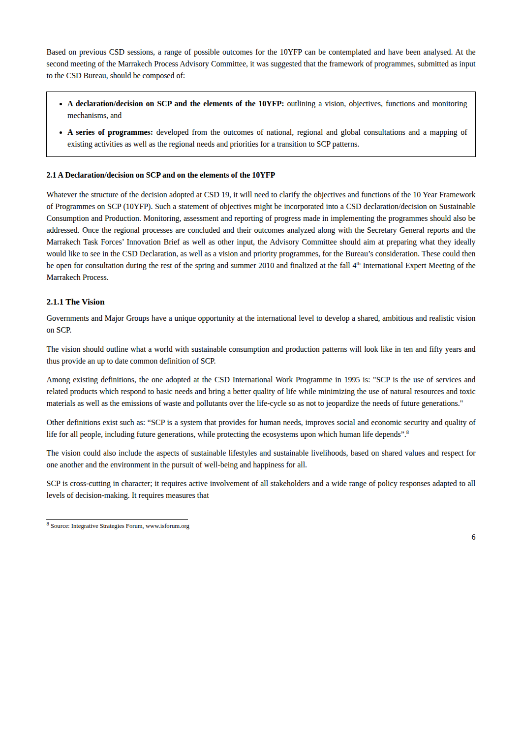Based on previous CSD sessions, a range of possible outcomes for the 10YFP can be contemplated and have been analysed. At the second meeting of the Marrakech Process Advisory Committee, it was suggested that the framework of programmes, submitted as input to the CSD Bureau, should be composed of:
A declaration/decision on SCP and the elements of the 10YFP: outlining a vision, objectives, functions and monitoring mechanisms, and
A series of programmes: developed from the outcomes of national, regional and global consultations and a mapping of existing activities as well as the regional needs and priorities for a transition to SCP patterns.
2.1 A Declaration/decision on SCP and on the elements of the 10YFP
Whatever the structure of the decision adopted at CSD 19, it will need to clarify the objectives and functions of the 10 Year Framework of Programmes on SCP (10YFP). Such a statement of objectives might be incorporated into a CSD declaration/decision on Sustainable Consumption and Production. Monitoring, assessment and reporting of progress made in implementing the programmes should also be addressed. Once the regional processes are concluded and their outcomes analyzed along with the Secretary General reports and the Marrakech Task Forces’ Innovation Brief as well as other input, the Advisory Committee should aim at preparing what they ideally would like to see in the CSD Declaration, as well as a vision and priority programmes, for the Bureau’s consideration. These could then be open for consultation during the rest of the spring and summer 2010 and finalized at the fall 4th International Expert Meeting of the Marrakech Process.
2.1.1 The Vision
Governments and Major Groups have a unique opportunity at the international level to develop a shared, ambitious and realistic vision on SCP.
The vision should outline what a world with sustainable consumption and production patterns will look like in ten and fifty years and thus provide an up to date common definition of SCP.
Among existing definitions, the one adopted at the CSD International Work Programme in 1995 is: "SCP is the use of services and related products which respond to basic needs and bring a better quality of life while minimizing the use of natural resources and toxic materials as well as the emissions of waste and pollutants over the life-cycle so as not to jeopardize the needs of future generations."
Other definitions exist such as: “SCP is a system that provides for human needs, improves social and economic security and quality of life for all people, including future generations, while protecting the ecosystems upon which human life depends”.8
The vision could also include the aspects of sustainable lifestyles and sustainable livelihoods, based on shared values and respect for one another and the environment in the pursuit of well-being and happiness for all.
SCP is cross-cutting in character; it requires active involvement of all stakeholders and a wide range of policy responses adapted to all levels of decision-making. It requires measures that
8 Source: Integrative Strategies Forum, www.isforum.org
6